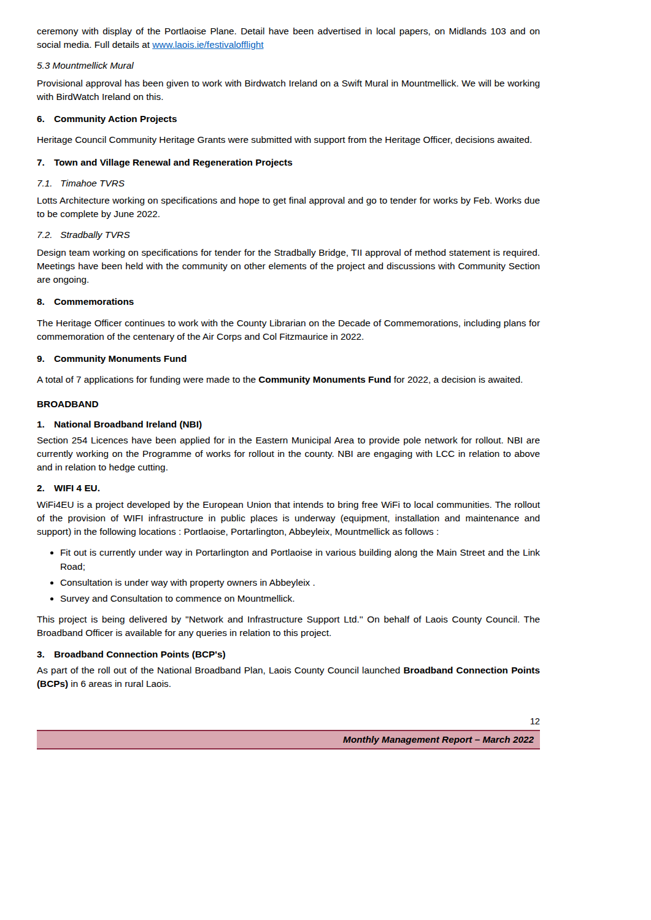ceremony with display of the Portlaoise Plane. Detail have been advertised in local papers, on Midlands 103 and on social media. Full details at www.laois.ie/festivalofflight
5.3 Mountmellick Mural
Provisional approval has been given to work with Birdwatch Ireland on a Swift Mural in Mountmellick. We will be working with BirdWatch Ireland on this.
6. Community Action Projects
Heritage Council Community Heritage Grants were submitted with support from the Heritage Officer, decisions awaited.
7. Town and Village Renewal and Regeneration Projects
7.1. Timahoe TVRS
Lotts Architecture working on specifications and hope to get final approval and go to tender for works by Feb. Works due to be complete by June 2022.
7.2. Stradbally TVRS
Design team working on specifications for tender for the Stradbally Bridge, TII approval of method statement is required. Meetings have been held with the community on other elements of the project and discussions with Community Section are ongoing.
8. Commemorations
The Heritage Officer continues to work with the County Librarian on the Decade of Commemorations, including plans for commemoration of the centenary of the Air Corps and Col Fitzmaurice in 2022.
9. Community Monuments Fund
A total of 7 applications for funding were made to the Community Monuments Fund for 2022, a decision is awaited.
BROADBAND
1. National Broadband Ireland (NBI)
Section 254 Licences have been applied for in the Eastern Municipal Area to provide pole network for rollout. NBI are currently working on the Programme of works for rollout in the county. NBI are engaging with LCC in relation to above and in relation to hedge cutting.
2. WIFI 4 EU.
WiFi4EU is a project developed by the European Union that intends to bring free WiFi to local communities. The rollout of the provision of WIFI infrastructure in public places is underway (equipment, installation and maintenance and support) in the following locations : Portlaoise, Portarlington, Abbeyleix, Mountmellick as follows :
Fit out is currently under way in Portarlington and Portlaoise in various building along the Main Street and the Link Road;
Consultation is under way with property owners in Abbeyleix .
Survey and Consultation to commence on Mountmellick.
This project is being delivered by ''Network and Infrastructure Support Ltd.'' On behalf of Laois County Council. The Broadband Officer is available for any queries in relation to this project.
3. Broadband Connection Points (BCP's)
As part of the roll out of the National Broadband Plan, Laois County Council launched Broadband Connection Points (BCPs) in 6 areas in rural Laois.
12
Monthly Management Report – March 2022